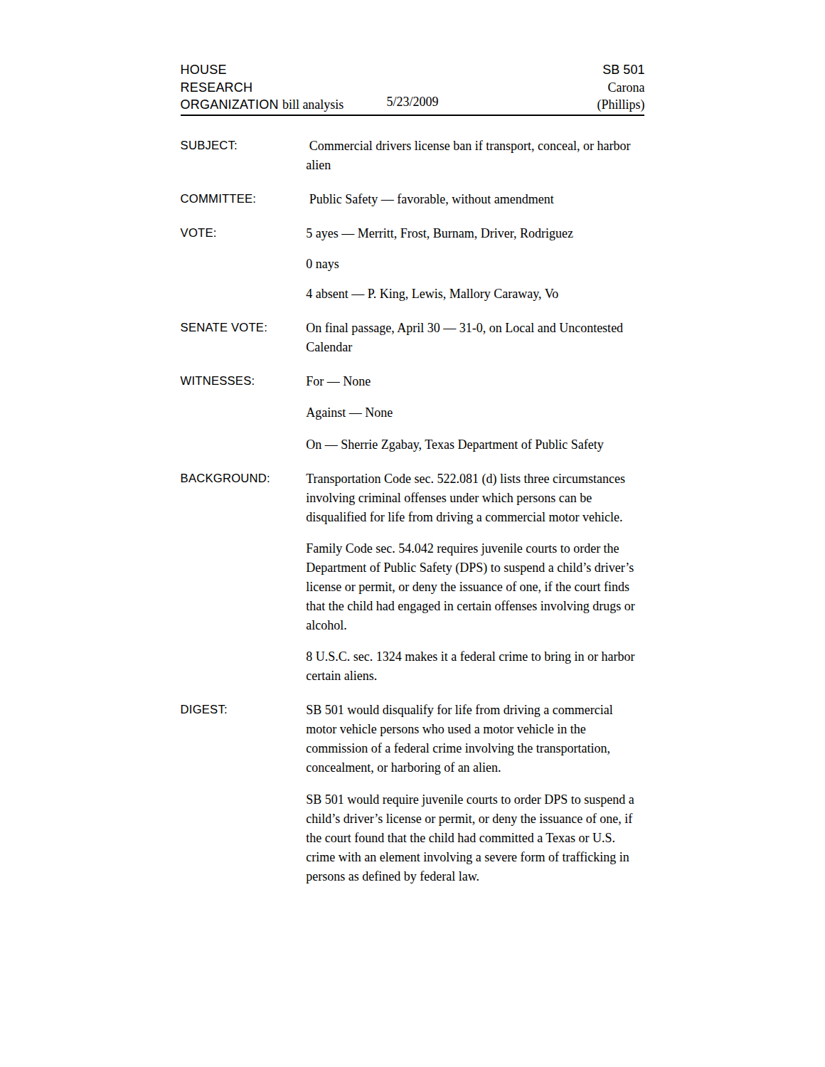HOUSE
RESEARCH
ORGANIZATION bill analysis
5/23/2009
SB 501
Carona
(Phillips)
SUBJECT:
Commercial drivers license ban if transport, conceal, or harbor alien
COMMITTEE:
Public Safety — favorable, without amendment
VOTE:
5 ayes — Merritt, Frost, Burnam, Driver, Rodriguez
0 nays
4 absent — P. King, Lewis, Mallory Caraway, Vo
SENATE VOTE:
On final passage, April 30 — 31-0, on Local and Uncontested Calendar
WITNESSES:
For — None
Against — None
On — Sherrie Zgabay, Texas Department of Public Safety
BACKGROUND:
Transportation Code sec. 522.081 (d) lists three circumstances involving criminal offenses under which persons can be disqualified for life from driving a commercial motor vehicle.
Family Code sec. 54.042 requires juvenile courts to order the Department of Public Safety (DPS) to suspend a child’s driver’s license or permit, or deny the issuance of one, if the court finds that the child had engaged in certain offenses involving drugs or alcohol.
8 U.S.C. sec. 1324 makes it a federal crime to bring in or harbor certain aliens.
DIGEST:
SB 501 would disqualify for life from driving a commercial motor vehicle persons who used a motor vehicle in the commission of a federal crime involving the transportation, concealment, or harboring of an alien.
SB 501 would require juvenile courts to order DPS to suspend a child’s driver’s license or permit, or deny the issuance of one, if the court found that the child had committed a Texas or U.S. crime with an element involving a severe form of trafficking in persons as defined by federal law.